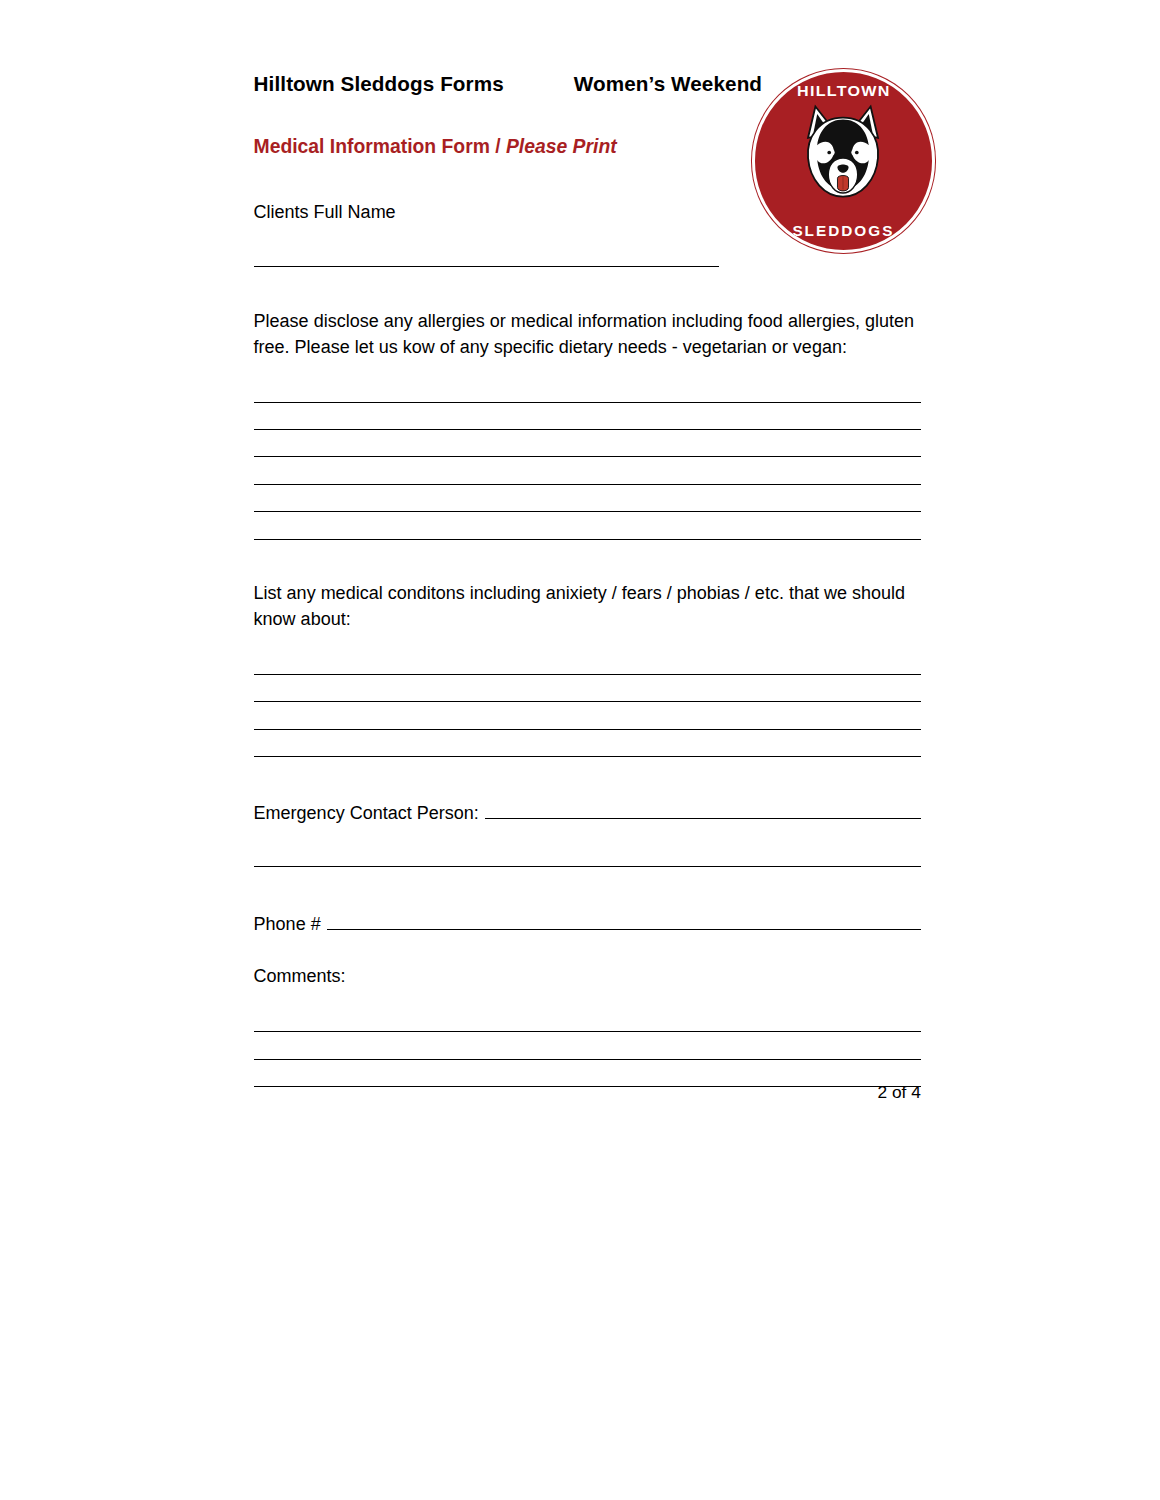Hilltown Sleddogs Forms
Women’s Weekend
HILLTOWN
SLEDDOGS
Medical Information Form / Please Print
Clients Full Name
Please disclose any allergies or medical information including food allergies, gluten free. Please let us kow of any specific dietary needs - vegetarian or vegan:
List any medical conditons including anixiety / fears / phobias / etc. that we should know about:
Emergency Contact Person:
Phone #
Comments:
2 of 4